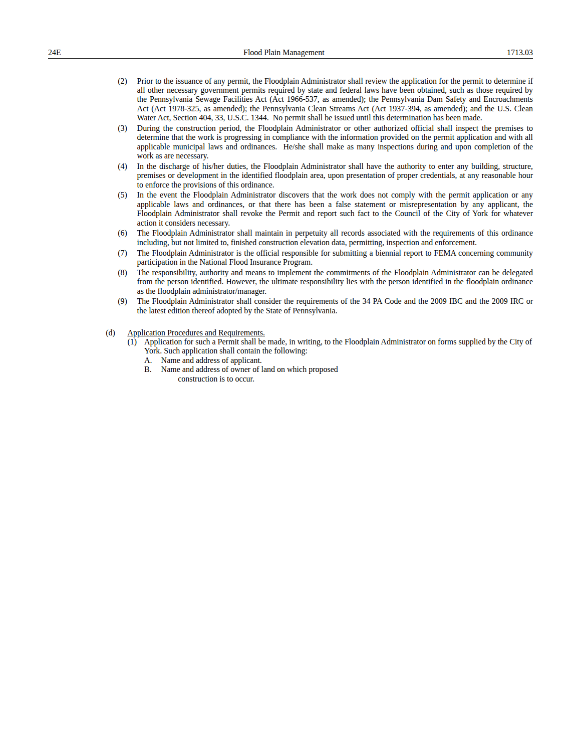24E
Flood Plain Management
1713.03
(2)
Prior to the issuance of any permit, the Floodplain Administrator shall review the application for the permit to determine if all other necessary government permits required by state and federal laws have been obtained, such as those required by the Pennsylvania Sewage Facilities Act (Act 1966-537, as amended); the Pennsylvania Dam Safety and Encroachments Act (Act 1978-325, as amended); the Pennsylvania Clean Streams Act (Act 1937-394, as amended); and the U.S. Clean Water Act, Section 404, 33, U.S.C. 1344. No permit shall be issued until this determination has been made.
(3)
During the construction period, the Floodplain Administrator or other authorized official shall inspect the premises to determine that the work is progressing in compliance with the information provided on the permit application and with all applicable municipal laws and ordinances. He/she shall make as many inspections during and upon completion of the work as are necessary.
(4)
In the discharge of his/her duties, the Floodplain Administrator shall have the authority to enter any building, structure, premises or development in the identified floodplain area, upon presentation of proper credentials, at any reasonable hour to enforce the provisions of this ordinance.
(5)
In the event the Floodplain Administrator discovers that the work does not comply with the permit application or any applicable laws and ordinances, or that there has been a false statement or misrepresentation by any applicant, the Floodplain Administrator shall revoke the Permit and report such fact to the Council of the City of York for whatever action it considers necessary.
(6)
The Floodplain Administrator shall maintain in perpetuity all records associated with the requirements of this ordinance including, but not limited to, finished construction elevation data, permitting, inspection and enforcement.
(7)
The Floodplain Administrator is the official responsible for submitting a biennial report to FEMA concerning community participation in the National Flood Insurance Program.
(8)
The responsibility, authority and means to implement the commitments of the Floodplain Administrator can be delegated from the person identified. However, the ultimate responsibility lies with the person identified in the floodplain ordinance as the floodplain administrator/manager.
(9)
The Floodplain Administrator shall consider the requirements of the 34 PA Code and the 2009 IBC and the 2009 IRC or the latest edition thereof adopted by the State of Pennsylvania.
(d)
Application Procedures and Requirements.
(1)
Application for such a Permit shall be made, in writing, to the Floodplain Administrator on forms supplied by the City of York. Such application shall contain the following:
A.
Name and address of applicant.
B.
Name and address of owner of land on which proposed
construction is to occur.